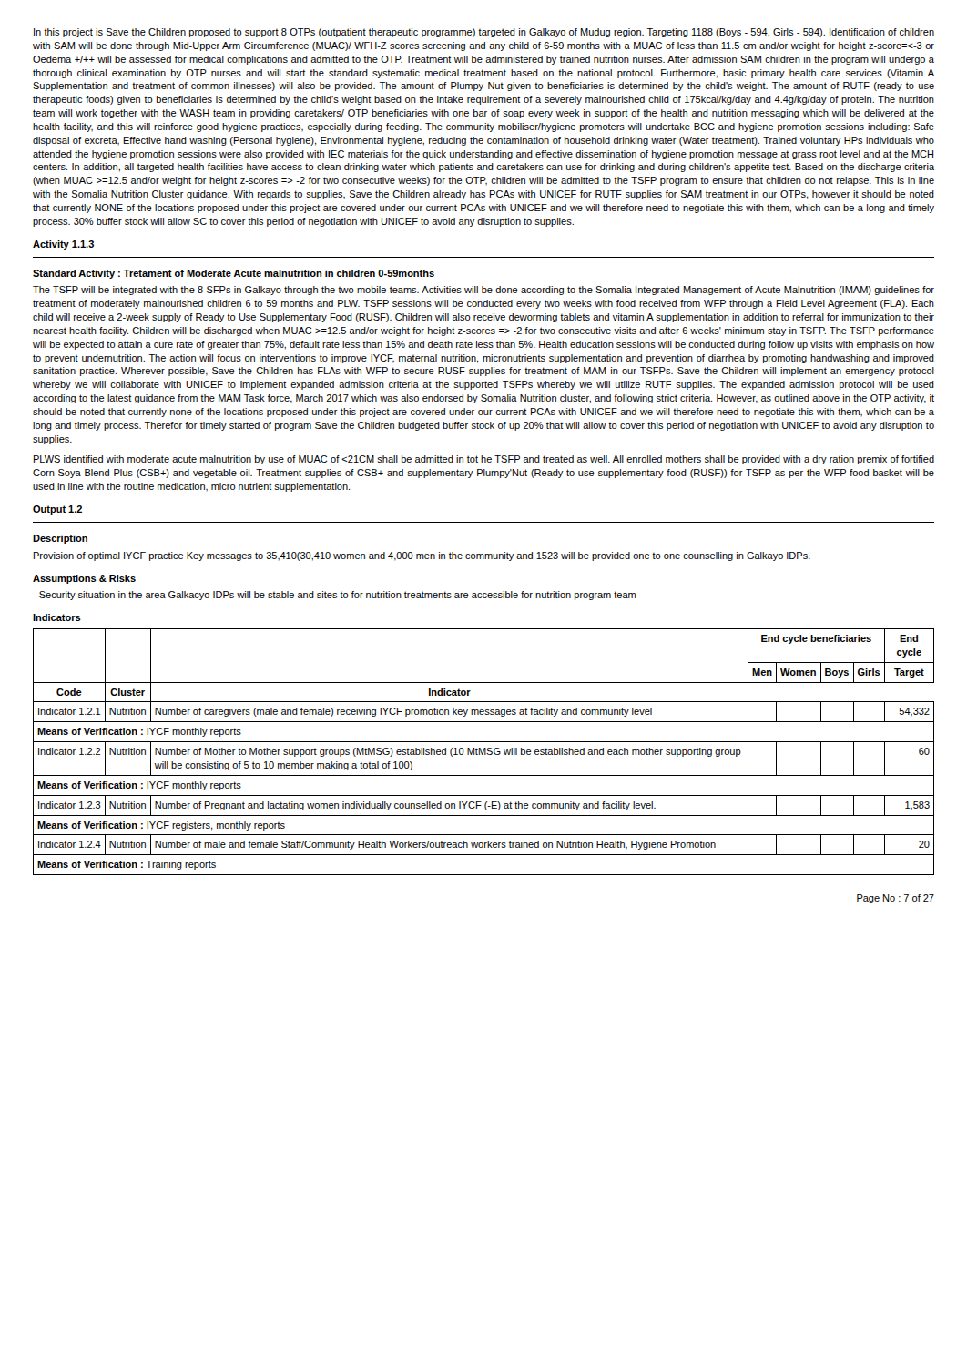In this project is Save the Children proposed to support 8 OTPs (outpatient therapeutic programme) targeted in Galkayo of Mudug region. Targeting 1188 (Boys - 594, Girls - 594). Identification of children with SAM will be done through Mid-Upper Arm Circumference (MUAC)/ WFH-Z scores screening and any child of 6-59 months with a MUAC of less than 11.5 cm and/or weight for height z-score=<-3 or Oedema +/++ will be assessed for medical complications and admitted to the OTP. Treatment will be administered by trained nutrition nurses. After admission SAM children in the program will undergo a thorough clinical examination by OTP nurses and will start the standard systematic medical treatment based on the national protocol. Furthermore, basic primary health care services (Vitamin A Supplementation and treatment of common illnesses) will also be provided. The amount of Plumpy Nut given to beneficiaries is determined by the child's weight. The amount of RUTF (ready to use therapeutic foods) given to beneficiaries is determined by the child's weight based on the intake requirement of a severely malnourished child of 175kcal/kg/day and 4.4g/kg/day of protein. The nutrition team will work together with the WASH team in providing caretakers/ OTP beneficiaries with one bar of soap every week in support of the health and nutrition messaging which will be delivered at the health facility, and this will reinforce good hygiene practices, especially during feeding. The community mobiliser/hygiene promoters will undertake BCC and hygiene promotion sessions including: Safe disposal of excreta, Effective hand washing (Personal hygiene), Environmental hygiene, reducing the contamination of household drinking water (Water treatment). Trained voluntary HPs individuals who attended the hygiene promotion sessions were also provided with IEC materials for the quick understanding and effective dissemination of hygiene promotion message at grass root level and at the MCH centers. In addition, all targeted health facilities have access to clean drinking water which patients and caretakers can use for drinking and during children's appetite test. Based on the discharge criteria (when MUAC >=12.5 and/or weight for height z-scores => -2 for two consecutive weeks) for the OTP, children will be admitted to the TSFP program to ensure that children do not relapse. This is in line with the Somalia Nutrition Cluster guidance. With regards to supplies, Save the Children already has PCAs with UNICEF for RUTF supplies for SAM treatment in our OTPs, however it should be noted that currently NONE of the locations proposed under this project are covered under our current PCAs with UNICEF and we will therefore need to negotiate this with them, which can be a long and timely process. 30% buffer stock will allow SC to cover this period of negotiation with UNICEF to avoid any disruption to supplies.
Activity 1.1.3
Standard Activity : Tretament of Moderate Acute malnutrition in children 0-59months
The TSFP will be integrated with the 8 SFPs in Galkayo through the two mobile teams. Activities will be done according to the Somalia Integrated Management of Acute Malnutrition (IMAM) guidelines for treatment of moderately malnourished children 6 to 59 months and PLW. TSFP sessions will be conducted every two weeks with food received from WFP through a Field Level Agreement (FLA). Each child will receive a 2-week supply of Ready to Use Supplementary Food (RUSF). Children will also receive deworming tablets and vitamin A supplementation in addition to referral for immunization to their nearest health facility. Children will be discharged when MUAC >=12.5 and/or weight for height z-scores => -2 for two consecutive visits and after 6 weeks' minimum stay in TSFP. The TSFP performance will be expected to attain a cure rate of greater than 75%, default rate less than 15% and death rate less than 5%. Health education sessions will be conducted during follow up visits with emphasis on how to prevent undernutrition. The action will focus on interventions to improve IYCF, maternal nutrition, micronutrients supplementation and prevention of diarrhea by promoting handwashing and improved sanitation practice. Wherever possible, Save the Children has FLAs with WFP to secure RUSF supplies for treatment of MAM in our TSFPs. Save the Children will implement an emergency protocol whereby we will collaborate with UNICEF to implement expanded admission criteria at the supported TSFPs whereby we will utilize RUTF supplies. The expanded admission protocol will be used according to the latest guidance from the MAM Task force, March 2017 which was also endorsed by Somalia Nutrition cluster, and following strict criteria. However, as outlined above in the OTP activity, it should be noted that currently none of the locations proposed under this project are covered under our current PCAs with UNICEF and we will therefore need to negotiate this with them, which can be a long and timely process. Therefor for timely started of program Save the Children budgeted buffer stock of up 20% that will allow to cover this period of negotiation with UNICEF to avoid any disruption to supplies.
PLWS identified with moderate acute malnutrition by use of MUAC of <21CM shall be admitted in tot he TSFP and treated as well. All enrolled mothers shall be provided with a dry ration premix of fortified Corn-Soya Blend Plus (CSB+) and vegetable oil. Treatment supplies of CSB+ and supplementary Plumpy'Nut (Ready-to-use supplementary food (RUSF)) for TSFP as per the WFP food basket will be used in line with the routine medication, micro nutrient supplementation.
Output 1.2
Description
Provision of optimal IYCF practice Key messages to 35,410(30,410 women and 4,000 men in the community and 1523 will be provided one to one counselling in Galkayo IDPs.
Assumptions & Risks
- Security situation in the area Galkacyo IDPs will be stable and sites to for nutrition treatments are accessible for nutrition program team
Indicators
| | | | End cycle beneficiaries | End cycle |
| Men | Women | Boys | Girls | Target |
| Code | Cluster | Indicator | |
| Indicator 1.2.1 | Nutrition | Number of caregivers (male and female) receiving IYCF promotion key messages at facility and community level | | | | | 54,332 |
| Means of Verification : IYCF monthly reports |
| Indicator 1.2.2 | Nutrition | Number of Mother to Mother support groups (MtMSG) established (10 MtMSG will be established and each mother supporting group will be consisting of 5 to 10 member making a total of 100) | | | | | 60 |
| Means of Verification : IYCF monthly reports |
| Indicator 1.2.3 | Nutrition | Number of Pregnant and lactating women individually counselled on IYCF (-E) at the community and facility level. | | | | | 1,583 |
| Means of Verification : IYCF registers, monthly reports |
| Indicator 1.2.4 | Nutrition | Number of male and female Staff/Community Health Workers/outreach workers trained on Nutrition Health, Hygiene Promotion | | | | | 20 |
| Means of Verification : Training reports |
Page No : 7 of 27